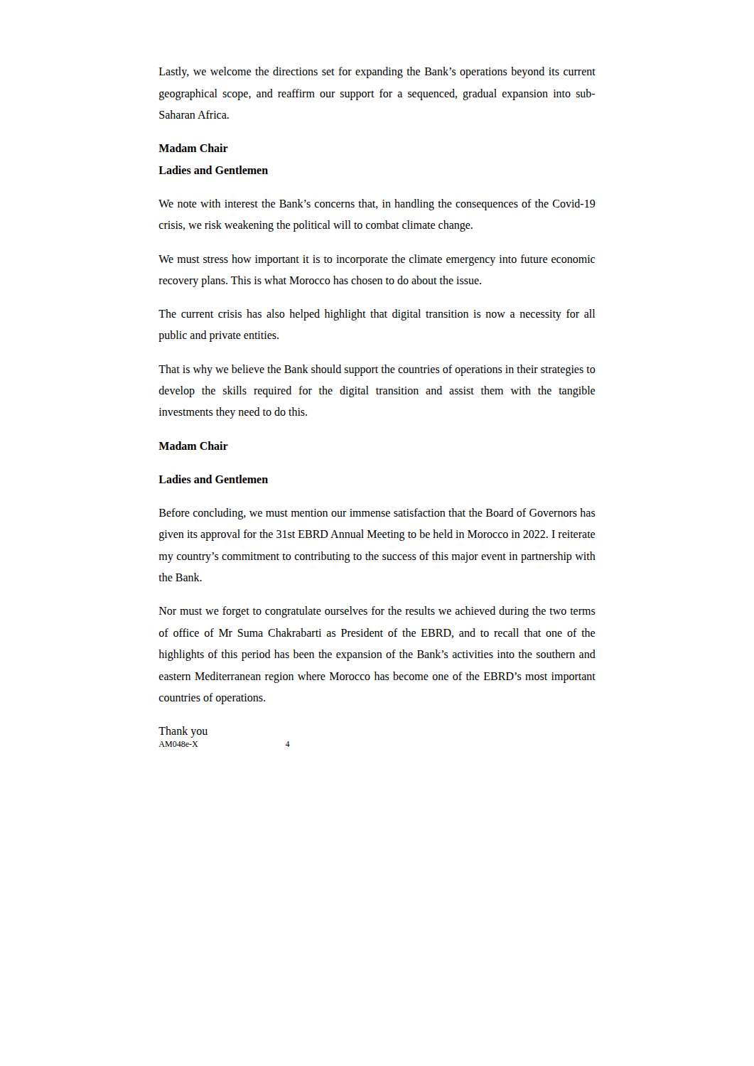Lastly, we welcome the directions set for expanding the Bank’s operations beyond its current geographical scope, and reaffirm our support for a sequenced, gradual expansion into sub-Saharan Africa.
Madam Chair
Ladies and Gentlemen
We note with interest the Bank’s concerns that, in handling the consequences of the Covid-19 crisis, we risk weakening the political will to combat climate change.
We must stress how important it is to incorporate the climate emergency into future economic recovery plans. This is what Morocco has chosen to do about the issue.
The current crisis has also helped highlight that digital transition is now a necessity for all public and private entities.
That is why we believe the Bank should support the countries of operations in their strategies to develop the skills required for the digital transition and assist them with the tangible investments they need to do this.
Madam Chair
Ladies and Gentlemen
Before concluding, we must mention our immense satisfaction that the Board of Governors has given its approval for the 31st EBRD Annual Meeting to be held in Morocco in 2022. I reiterate my country’s commitment to contributing to the success of this major event in partnership with the Bank.
Nor must we forget to congratulate ourselves for the results we achieved during the two terms of office of Mr Suma Chakrabarti as President of the EBRD, and to recall that one of the highlights of this period has been the expansion of the Bank’s activities into the southern and eastern Mediterranean region where Morocco has become one of the EBRD’s most important countries of operations.
Thank you
AM048e-X 4